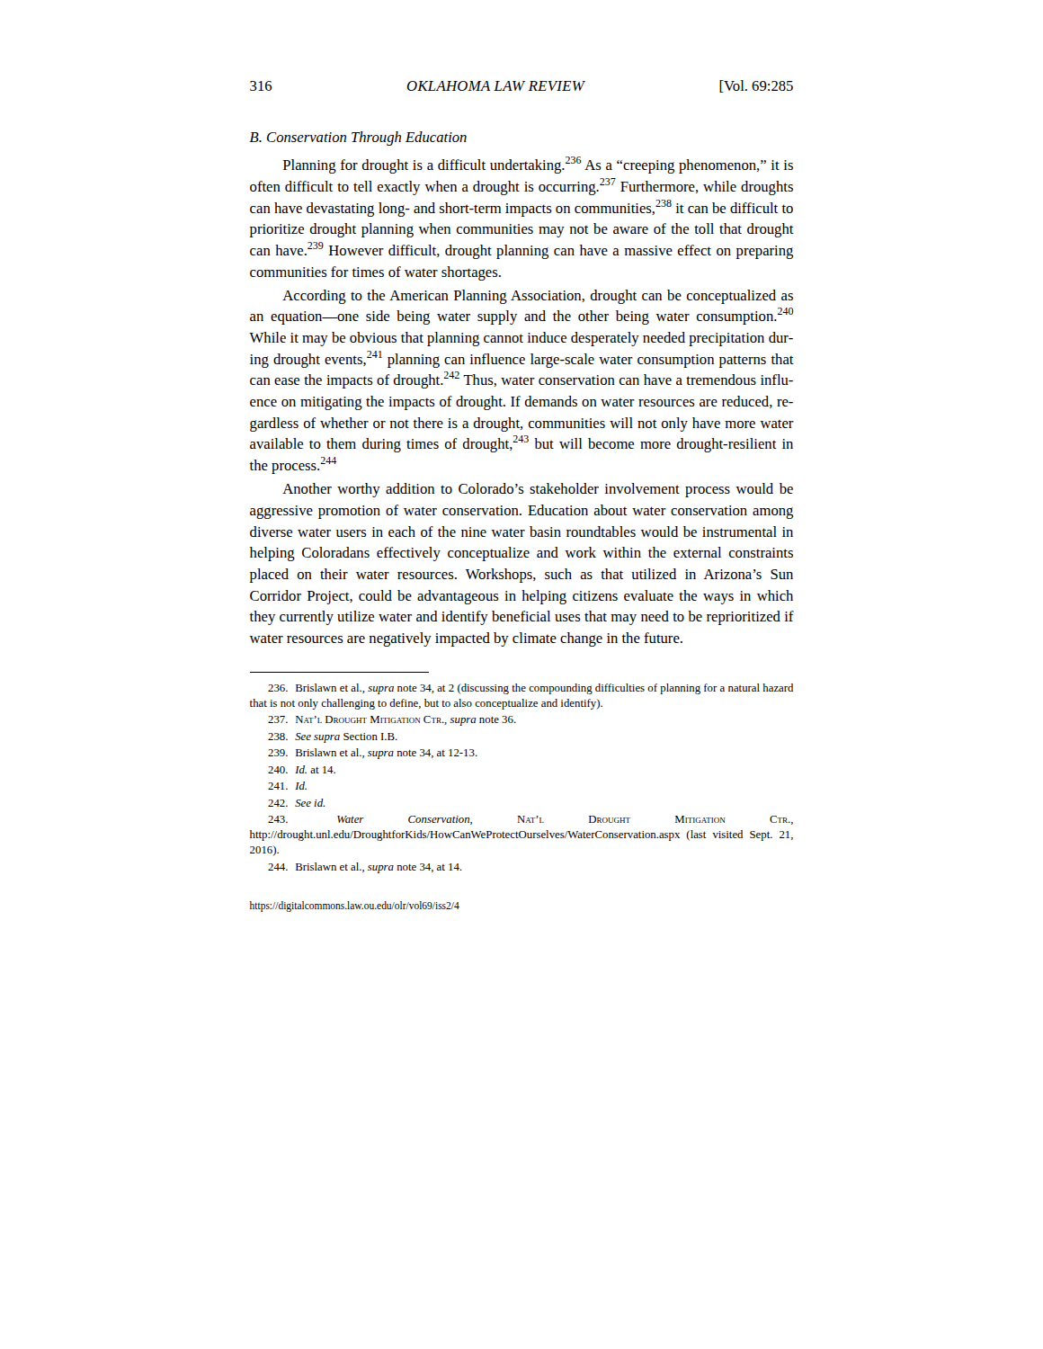316 OKLAHOMA LAW REVIEW [Vol. 69:285
B. Conservation Through Education
Planning for drought is a difficult undertaking.236 As a “creeping phenomenon,” it is often difficult to tell exactly when a drought is occurring.237 Furthermore, while droughts can have devastating long- and short-term impacts on communities,238 it can be difficult to prioritize drought planning when communities may not be aware of the toll that drought can have.239 However difficult, drought planning can have a massive effect on preparing communities for times of water shortages.
According to the American Planning Association, drought can be conceptualized as an equation—one side being water supply and the other being water consumption.240 While it may be obvious that planning cannot induce desperately needed precipitation during drought events,241 planning can influence large-scale water consumption patterns that can ease the impacts of drought.242 Thus, water conservation can have a tremendous influence on mitigating the impacts of drought. If demands on water resources are reduced, regardless of whether or not there is a drought, communities will not only have more water available to them during times of drought,243 but will become more drought-resilient in the process.244
Another worthy addition to Colorado’s stakeholder involvement process would be aggressive promotion of water conservation. Education about water conservation among diverse water users in each of the nine water basin roundtables would be instrumental in helping Coloradans effectively conceptualize and work within the external constraints placed on their water resources. Workshops, such as that utilized in Arizona’s Sun Corridor Project, could be advantageous in helping citizens evaluate the ways in which they currently utilize water and identify beneficial uses that may need to be reprioritized if water resources are negatively impacted by climate change in the future.
236. Brislawn et al., supra note 34, at 2 (discussing the compounding difficulties of planning for a natural hazard that is not only challenging to define, but to also conceptualize and identify).
237. Nat’l Drought Mitigation Ctr., supra note 36.
238. See supra Section I.B.
239. Brislawn et al., supra note 34, at 12-13.
240. Id. at 14.
241. Id.
242. See id.
243. Water Conservation, Nat’l Drought Mitigation Ctr., http://drought.unl.edu/DroughtforKids/HowCanWeProtectOurselves/WaterConservation.aspx (last visited Sept. 21, 2016).
244. Brislawn et al., supra note 34, at 14.
https://digitalcommons.law.ou.edu/olr/vol69/iss2/4